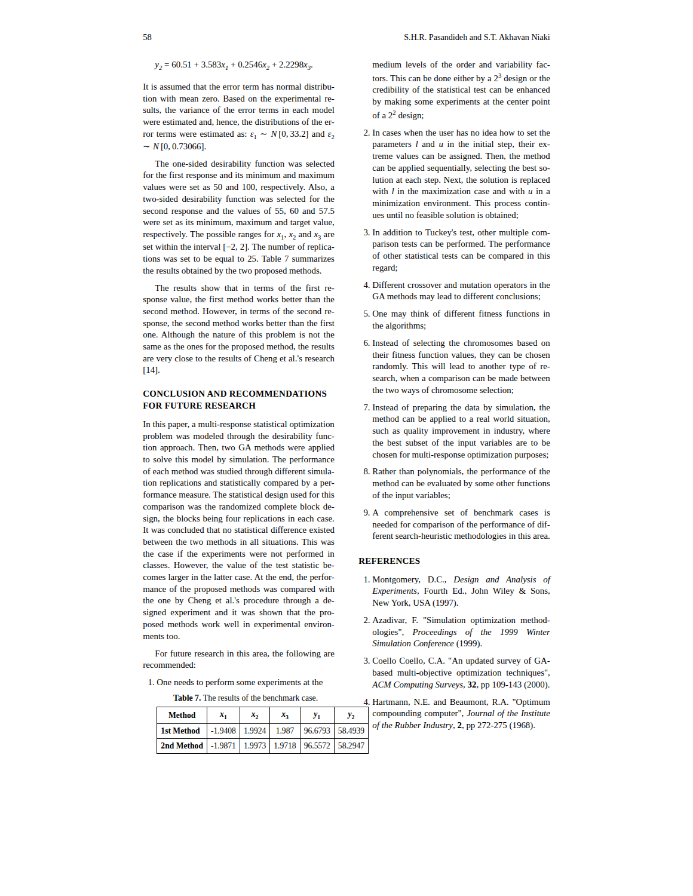58 S.H.R. Pasandideh and S.T. Akhavan Niaki
y2 = 60.51 + 3.583 x1 + 0.2546 x2 + 2.2298 x3.
It is assumed that the error term has normal distribution with mean zero. Based on the experimental results, the variance of the error terms in each model were estimated and, hence, the distributions of the error terms were estimated as: ε1 ∼ N [0, 33.2] and ε2 ∼ N [0, 0.73066].
The one-sided desirability function was selected for the first response and its minimum and maximum values were set as 50 and 100, respectively. Also, a two-sided desirability function was selected for the second response and the values of 55, 60 and 57.5 were set as its minimum, maximum and target value, respectively. The possible ranges for x1, x2 and x3 are set within the interval [−2, 2]. The number of replications was set to be equal to 25. Table 7 summarizes the results obtained by the two proposed methods.
The results show that in terms of the first response value, the first method works better than the second method. However, in terms of the second response, the second method works better than the first one. Although the nature of this problem is not the same as the ones for the proposed method, the results are very close to the results of Cheng et al.'s research [14].
CONCLUSION AND RECOMMENDATIONS
FOR FUTURE RESEARCH
In this paper, a multi-response statistical optimization problem was modeled through the desirability function approach. Then, two GA methods were applied to solve this model by simulation. The performance of each method was studied through different simulation replications and statistically compared by a performance measure. The statistical design used for this comparison was the randomized complete block design, the blocks being four replications in each case. It was concluded that no statistical difference existed between the two methods in all situations. This was the case if the experiments were not performed in classes. However, the value of the test statistic becomes larger in the latter case. At the end, the performance of the proposed methods was compared with the one by Cheng et al.'s procedure through a designed experiment and it was shown that the proposed methods work well in experimental environments too.
For future research in this area, the following are recommended:
One needs to perform some experiments at the
Table 7. The results of the benchmark case.
| Method | x 1 | x 2 | x 3 | y 1 | y 2 |
| --- | --- | --- | --- | --- | --- |
| 1st Method | -1.9408 | 1.9924 | 1.987 | 96.6793 | 58.4939 |
| 2nd Method | -1.9871 | 1.9973 | 1.9718 | 96.5572 | 58.2947 |
medium levels of the order and variability factors. This can be done either by a 23 design or the credibility of the statistical test can be enhanced by making some experiments at the center point of a 22 design;
In cases when the user has no idea how to set the parameters l and u in the initial step, their extreme values can be assigned. Then, the method can be applied sequentially, selecting the best solution at each step. Next, the solution is replaced with l in the maximization case and with u in a minimization environment. This process continues until no feasible solution is obtained;
In addition to Tuckey's test, other multiple comparison tests can be performed. The performance of other statistical tests can be compared in this regard;
Different crossover and mutation operators in the GA methods may lead to different conclusions;
One may think of different fitness functions in the algorithms;
Instead of selecting the chromosomes based on their fitness function values, they can be chosen randomly. This will lead to another type of research, when a comparison can be made between the two ways of chromosome selection;
Instead of preparing the data by simulation, the method can be applied to a real world situation, such as quality improvement in industry, where the best subset of the input variables are to be chosen for multi-response optimization purposes;
Rather than polynomials, the performance of the method can be evaluated by some other functions of the input variables;
A comprehensive set of benchmark cases is needed for comparison of the performance of different search-heuristic methodologies in this area.
REFERENCES
Montgomery, D.C., Design and Analysis of Experiments, Fourth Ed., John Wiley & Sons, New York, USA (1997).
Azadivar, F. "Simulation optimization methodologies", Proceedings of the 1999 Winter Simulation Conference (1999).
Coello Coello, C.A. "An updated survey of GA-based multi-objective optimization techniques", ACM Computing Surveys, 32, pp 109-143 (2000).
Hartmann, N.E. and Beaumont, R.A. "Optimum compounding computer", Journal of the Institute of the Rubber Industry, 2, pp 272-275 (1968).